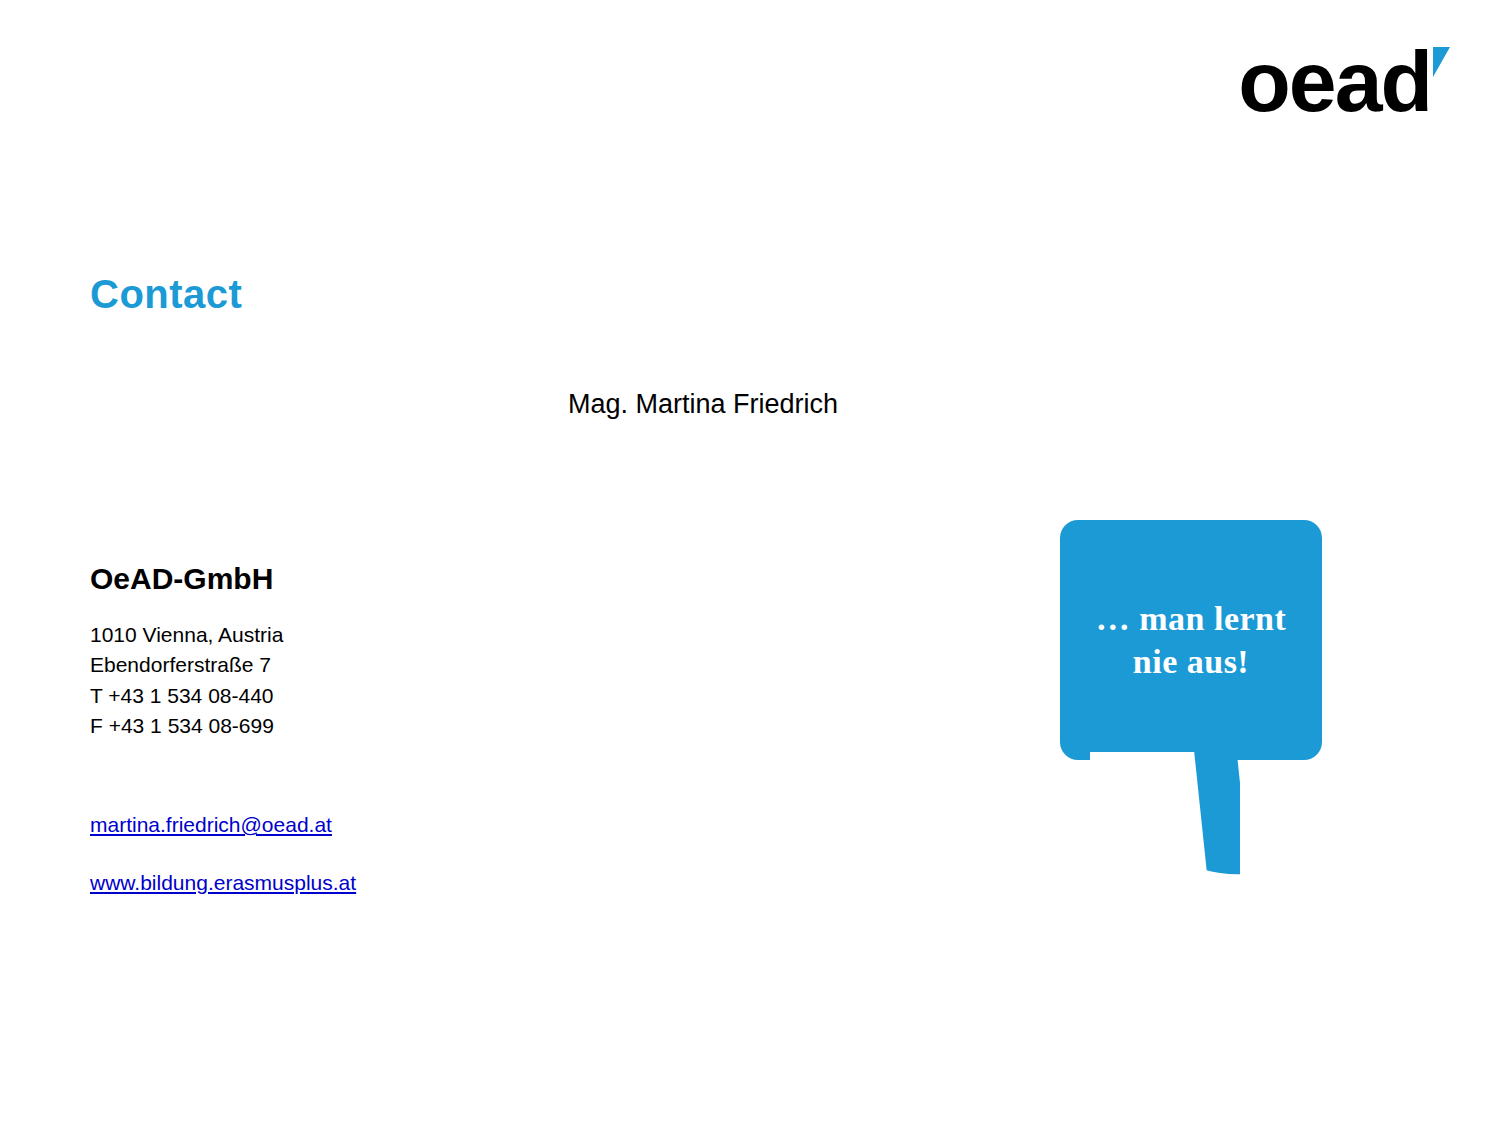oead
Contact
Mag. Martina Friedrich
OeAD-GmbH
1010 Vienna, Austria
Ebendorferstraße 7
T +43 1 534 08-440
F +43 1 534 08-699
martina.friedrich@oead.at www.bildung.erasmusplus.at
… man lernt
nie aus!